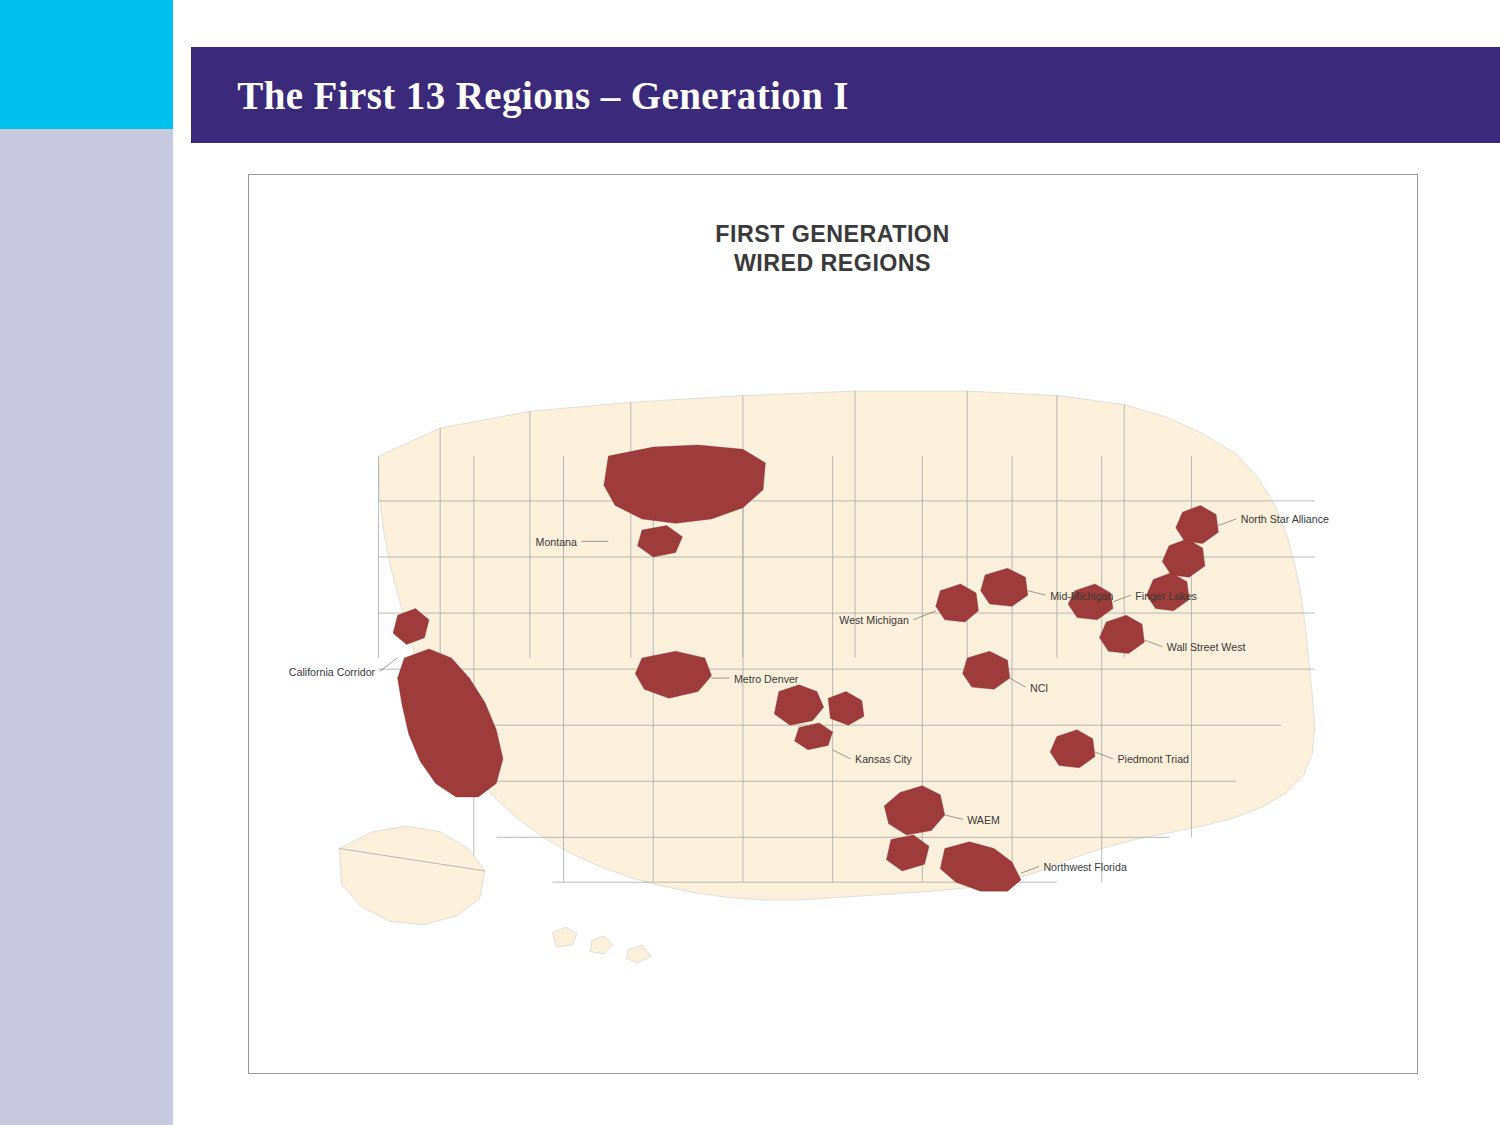The First 13 Regions – Generation I
FIRST GENERATION
WIRED REGIONS
Montana California Corridor Metro Denver Kansas City West Michigan Mid-Michigan NCI Finger Lakes Wall Street West North Star Alliance Piedmont Triad WAEM Northwest Florida